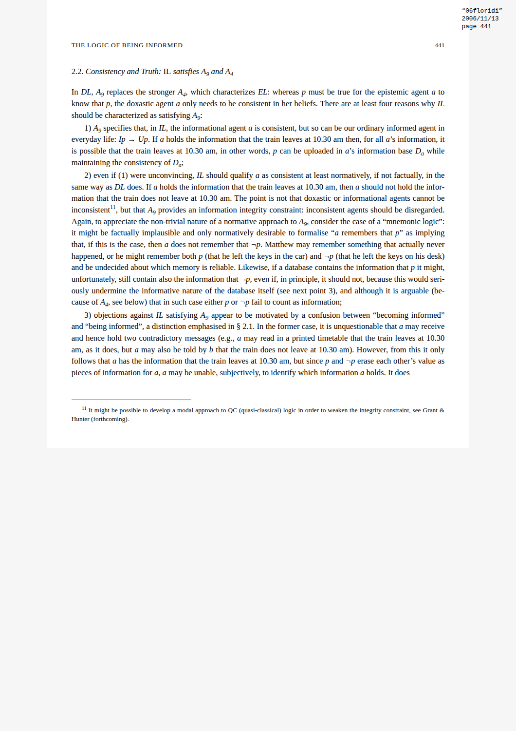“06floridi”
2006/11/13
page 441
The Logic of Being Informed 441
2.2. Consistency and Truth: IL satisfies A9 and A4
In DL, A9 replaces the stronger A4, which characterizes EL: whereas p must be true for the epistemic agent a to know that p, the doxastic agent a only needs to be consistent in her beliefs. There are at least four reasons why IL should be characterized as satisfying A9:
1) A9 specifies that, in IL, the informational agent a is consistent, but so can be our ordinary informed agent in everyday life: Ip → Up. If a holds the information that the train leaves at 10.30 am then, for all a’s information, it is possible that the train leaves at 10.30 am, in other words, p can be uploaded in a’s information base Da while maintaining the consistency of Da;
2) even if (1) were unconvincing, IL should qualify a as consistent at least normatively, if not factually, in the same way as DL does. If a holds the information that the train leaves at 10.30 am, then a should not hold the information that the train does not leave at 10.30 am. The point is not that doxastic or informational agents cannot be inconsistent11, but that A9 provides an information integrity constraint: inconsistent agents should be disregarded. Again, to appreciate the non-trivial nature of a normative approach to A9, consider the case of a “mnemonic logic”: it might be factually implausible and only normatively desirable to formalise “a remembers that p” as implying that, if this is the case, then a does not remember that ¬p. Matthew may remember something that actually never happened, or he might remember both p (that he left the keys in the car) and ¬p (that he left the keys on his desk) and be undecided about which memory is reliable. Likewise, if a database contains the information that p it might, unfortunately, still contain also the information that ¬p, even if, in principle, it should not, because this would seriously undermine the informative nature of the database itself (see next point 3), and although it is arguable (because of A4, see below) that in such case either p or ¬p fail to count as information;
3) objections against IL satisfying A9 appear to be motivated by a confusion between “becoming informed” and “being informed”, a distinction emphasised in § 2.1. In the former case, it is unquestionable that a may receive and hence hold two contradictory messages (e.g., a may read in a printed timetable that the train leaves at 10.30 am, as it does, but a may also be told by b that the train does not leave at 10.30 am). However, from this it only follows that a has the information that the train leaves at 10.30 am, but since p and ¬p erase each other’s value as pieces of information for a, a may be unable, subjectively, to identify which information a holds. It does
11 It might be possible to develop a modal approach to QC (quasi-classical) logic in order to weaken the integrity constraint, see Grant & Hunter (forthcoming).